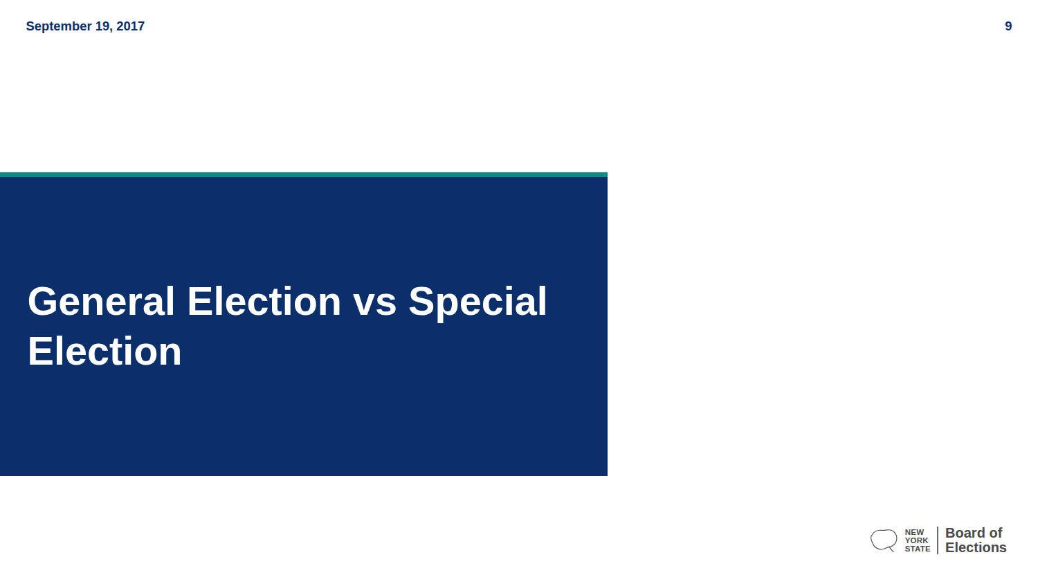September 19, 2017 9
General Election vs Special Election
NEW
YORK
STATE
Board of
Elections